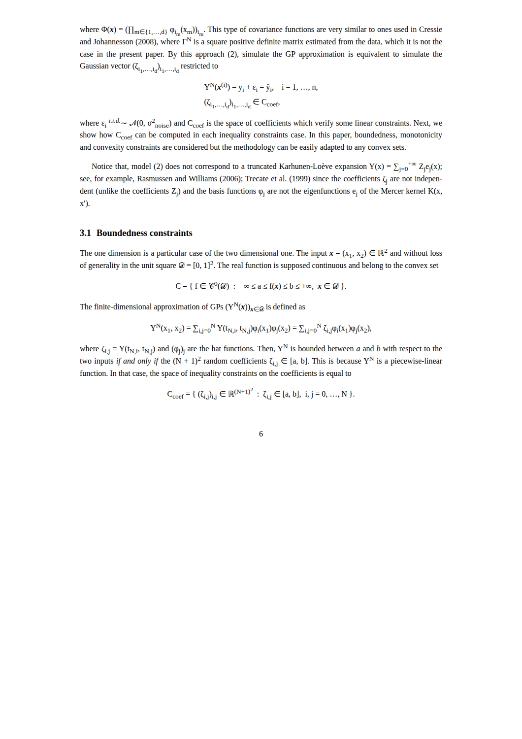where Φ(x) = (∏m∈{1,…,d} φim(xm))im. This type of covariance functions are very similar to ones used in Cressie and Johannesson (2008), where ΓN is a square positive definite matrix estimated from the data, which it is not the case in the present paper. By this approach (2), simulate the GP approximation is equivalent to simulate the Gaussian vector (ζi1,…,id)i1,…,id restricted to
YN(x(i)) = yi + εi = ŷi, i = 1, …, n,
(ζi1,…,id)i1,…,id ∈ Ccoef,
where εi i.i.d.∼ 𝒩(0, σ2noise) and Ccoef is the space of coefficients which verify some linear constraints. Next, we show how Ccoef can be computed in each inequality constraints case. In this paper, boundedness, monotonicity and convexity constraints are considered but the methodology can be easily adapted to any convex sets.
Notice that, model (2) does not correspond to a truncated Karhunen-Loève expansion Y(x) = ∑j=0+∞ Zjej(x); see, for example, Rasmussen and Williams (2006); Trecate et al. (1999) since the coefficients ζj are not independent (unlike the coefficients Zj) and the basis functions φj are not the eigenfunctions ej of the Mercer kernel K(x, x′).
3.1 Boundedness constraints
The one dimension is a particular case of the two dimensional one. The input x = (x1, x2) ∈ ℝ2 and without loss of generality in the unit square 𝒟 = [0, 1]2. The real function is supposed continuous and belong to the convex set
C = { f ∈ 𝒞0(𝒟) : −∞ ≤ a ≤ f(x) ≤ b ≤ +∞, x ∈ 𝒟 }.
The finite-dimensional approximation of GPs (YN(x))x∈𝒟 is defined as
YN(x1, x2) = ∑i,j=0N Y(tN,i, tN,j)φi(x1)φj(x2) = ∑i,j=0N ζi,jφi(x1)φj(x2),
where ζi,j = Y(tN,i, tN,j) and (φj)j are the hat functions. Then, YN is bounded between a and b with respect to the two inputs if and only if the (N + 1)2 random coefficients ζi,j ∈ [a, b]. This is because YN is a piecewise-linear function. In that case, the space of inequality constraints on the coefficients is equal to
Ccoef = { (ζi,j)i,j ∈ ℝ(N+1)2 : ζi,j ∈ [a, b], i, j = 0, …, N }.
6